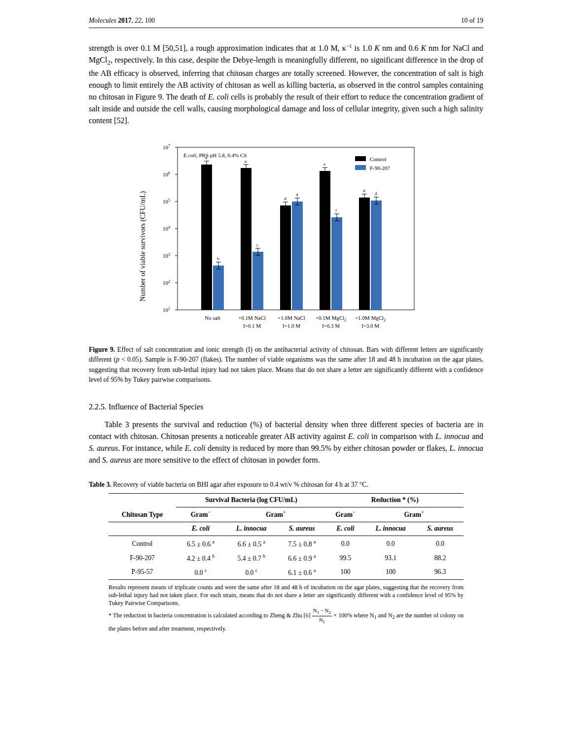Molecules 2017, 22, 100
10 of 19
strength is over 0.1 M [50,51], a rough approximation indicates that at 1.0 M, κ−1 is 1.0 K nm and 0.6 K nm for NaCl and MgCl2, respectively. In this case, despite the Debye-length is meaningfully different, no significant difference in the drop of the AB efficacy is observed, inferring that chitosan charges are totally screened. However, the concentration of salt is high enough to limit entirely the AB activity of chitosan as well as killing bacteria, as observed in the control samples containing no chitosan in Figure 9. The death of E. coli cells is probably the result of their effort to reduce the concentration gradient of salt inside and outside the cell walls, causing morphological damage and loss of cellular integrity, given such a high salinity content [52].
Number of viable survivors (CFU/mL)
107 106 105 104 103 102 101 Control F-90-207 E.coli, PBS pH 5.8, 0.4% CS a b a c d d e f d d No salt +0.1M NaCl I=0.1 M +1.0M NaCl I=1.0 M +0.1M MgCl2 I=0.3 M +1.0M MgCl2 I=3.0 M
Figure 9. Effect of salt concentration and ionic strength (I) on the antibacterial activity of chitosan. Bars with different letters are significantly different (p < 0.05). Sample is F-90-207 (flakes). The number of viable organisms was the same after 18 and 48 h incubation on the agar plates, suggesting that recovery from sub-lethal injury had not taken place. Means that do not share a letter are significantly different with a confidence level of 95% by Tukey pairwise comparisons.
2.2.5. Influence of Bacterial Species
Table 3 presents the survival and reduction (%) of bacterial density when three different species of bacteria are in contact with chitosan. Chitosan presents a noticeable greater AB activity against E. coli in comparison with L. innocua and S. aureus. For instance, while E. coli density is reduced by more than 99.5% by either chitosan powder or flakes, L. innocua and S. aureus are more sensitive to the effect of chitosan in powder form.
Table 3. Recovery of viable bacteria on BHI agar after exposure to 0.4 wt/v % chitosan for 4 h at 37 °C.
| Chitosan Type | Survival Bacteria (log CFU/mL) | Reduction * (%) |
| --- | --- | --- |
| Gram − | Gram + | Gram − | Gram + |
| | E. coli | L. innocua | S. aureus | E. coli | L. innocua | S. aureus |
| Control | 6.5 ± 0.6 a | 6.6 ± 0.5 a | 7.5 ± 0.8 a | 0.0 | 0.0 | 0.0 |
| F-90-207 | 4.2 ± 0.4 b | 5.4 ± 0.7 b | 6.6 ± 0.9 a | 99.5 | 93.1 | 88.2 |
| P-95-57 | 0.0 c | 0.0 c | 6.1 ± 0.6 a | 100 | 100 | 96.3 |
Results represent means of triplicate counts and were the same after 18 and 48 h of incubation on the agar plates, suggesting that the recovery from sub-lethal injury had not taken place. For each strain, means that do not share a letter are significantly different with a confidence level of 95% by Tukey Pairwise Comparisons.
* The reduction in bacteria concentration is calculated according to Zheng & Zhu [6] N1 − N2 N1 × 100% where N1 and N2 are the number of colony on the plates before and after treatment, respectively.